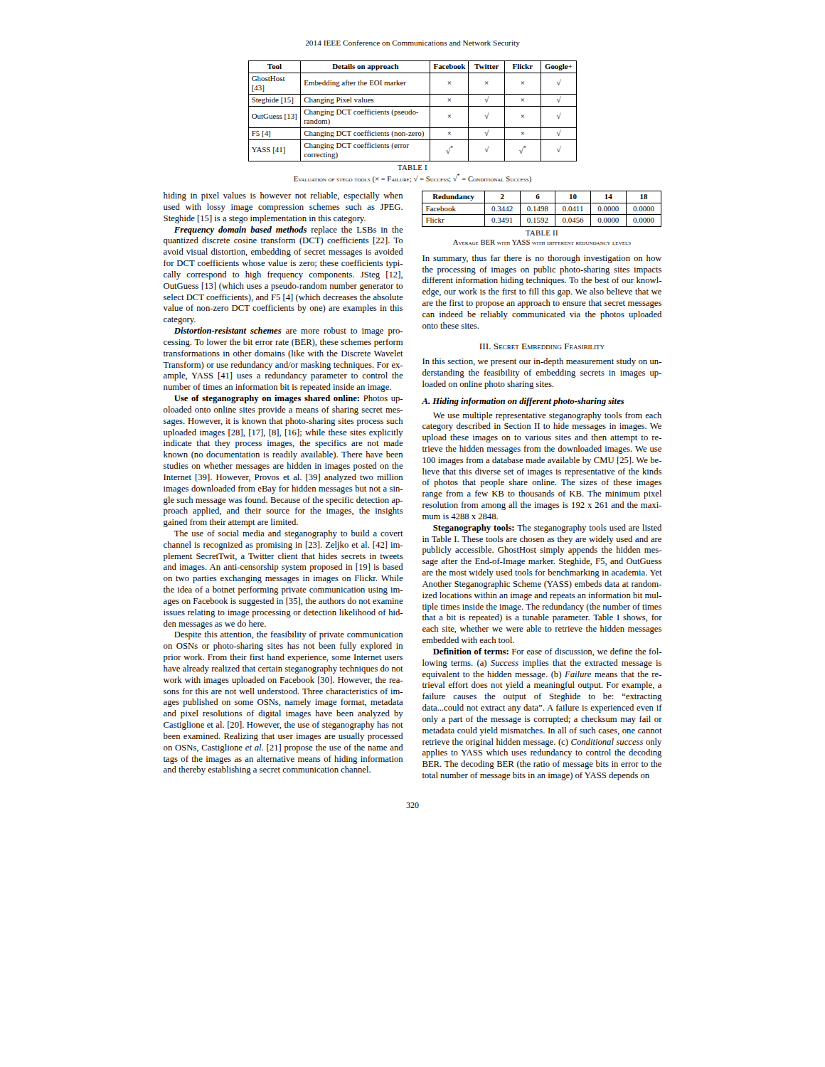2014 IEEE Conference on Communications and Network Security
| Tool | Details on approach | Facebook | Twitter | Flickr | Google+ |
| --- | --- | --- | --- | --- | --- |
| GhostHost [43] | Embedding after the EOI marker | × | × | × | √ |
| Steghide [15] | Changing Pixel values | × | √ | × | √ |
| OutGuess [13] | Changing DCT coefficients (pseudo-random) | × | √ | × | √ |
| F5 [4] | Changing DCT coefficients (non-zero) | × | √ | × | √ |
| YASS [41] | Changing DCT coefficients (error correcting) | √ * | √ | √ * | √ |
TABLE I
Evaluation of stego tools (× = Failure; √ = Success; √* = Conditional Success)
hiding in pixel values is however not reliable, especially when used with lossy image compression schemes such as JPEG. Steghide [15] is a stego implementation in this category.
Frequency domain based methods replace the LSBs in the quantized discrete cosine transform (DCT) coefficients [22]. To avoid visual distortion, embedding of secret messages is avoided for DCT coefficients whose value is zero; these coefficients typically correspond to high frequency components. JSteg [12], OutGuess [13] (which uses a pseudo-random number generator to select DCT coefficients), and F5 [4] (which decreases the absolute value of non-zero DCT coefficients by one) are examples in this category.
Distortion-resistant schemes are more robust to image processing. To lower the bit error rate (BER), these schemes perform transformations in other domains (like with the Discrete Wavelet Transform) or use redundancy and/or masking techniques. For example, YASS [41] uses a redundancy parameter to control the number of times an information bit is repeated inside an image.
Use of steganography on images shared online: Photos upoloaded onto online sites provide a means of sharing secret messages. However, it is known that photo-sharing sites process such uploaded images [28], [17], [8], [16]; while these sites explicitly indicate that they process images, the specifics are not made known (no documentation is readily available). There have been studies on whether messages are hidden in images posted on the Internet [39]. However, Provos et al. [39] analyzed two million images downloaded from eBay for hidden messages but not a single such message was found. Because of the specific detection approach applied, and their source for the images, the insights gained from their attempt are limited.
The use of social media and steganography to build a covert channel is recognized as promising in [23]. Zeljko et al. [42] implement SecretTwit, a Twitter client that hides secrets in tweets and images. An anti-censorship system proposed in [19] is based on two parties exchanging messages in images on Flickr. While the idea of a botnet performing private communication using images on Facebook is suggested in [35], the authors do not examine issues relating to image processing or detection likelihood of hidden messages as we do here.
Despite this attention, the feasibility of private communication on OSNs or photo-sharing sites has not been fully explored in prior work. From their first hand experience, some Internet users have already realized that certain steganography techniques do not work with images uploaded on Facebook [30]. However, the reasons for this are not well understood. Three characteristics of images published on some OSNs, namely image format, metadata and pixel resolutions of digital images have been analyzed by Castiglione et al. [20]. However, the use of steganography has not been examined. Realizing that user images are usually processed on OSNs, Castiglione et al. [21] propose the use of the name and tags of the images as an alternative means of hiding information and thereby establishing a secret communication channel.
| Redundancy | 2 | 6 | 10 | 14 | 18 |
| --- | --- | --- | --- | --- | --- |
| Facebook | 0.3442 | 0.1498 | 0.0411 | 0.0000 | 0.0000 |
| Flickr | 0.3491 | 0.1592 | 0.0456 | 0.0000 | 0.0000 |
TABLE II
Average BER with YASS with different redundancy levels
In summary, thus far there is no thorough investigation on how the processing of images on public photo-sharing sites impacts different information hiding techniques. To the best of our knowledge, our work is the first to fill this gap. We also believe that we are the first to propose an approach to ensure that secret messages can indeed be reliably communicated via the photos uploaded onto these sites.
III. Secret Embedding Feasibility
In this section, we present our in-depth measurement study on understanding the feasibility of embedding secrets in images uploaded on online photo sharing sites.
A. Hiding information on different photo-sharing sites
We use multiple representative steganography tools from each category described in Section II to hide messages in images. We upload these images on to various sites and then attempt to retrieve the hidden messages from the downloaded images. We use 100 images from a database made available by CMU [25]. We believe that this diverse set of images is representative of the kinds of photos that people share online. The sizes of these images range from a few KB to thousands of KB. The minimum pixel resolution from among all the images is 192 x 261 and the maximum is 4288 x 2848.
Steganography tools: The steganography tools used are listed in Table I. These tools are chosen as they are widely used and are publicly accessible. GhostHost simply appends the hidden message after the End-of-Image marker. Steghide, F5, and OutGuess are the most widely used tools for benchmarking in academia. Yet Another Steganographic Scheme (YASS) embeds data at randomized locations within an image and repeats an information bit multiple times inside the image. The redundancy (the number of times that a bit is repeated) is a tunable parameter. Table I shows, for each site, whether we were able to retrieve the hidden messages embedded with each tool.
Definition of terms: For ease of discussion, we define the following terms. (a) Success implies that the extracted message is equivalent to the hidden message. (b) Failure means that the retrieval effort does not yield a meaningful output. For example, a failure causes the output of Steghide to be: “extracting data...could not extract any data”. A failure is experienced even if only a part of the message is corrupted; a checksum may fail or metadata could yield mismatches. In all of such cases, one cannot retrieve the original hidden message. (c) Conditional success only applies to YASS which uses redundancy to control the decoding BER. The decoding BER (the ratio of message bits in error to the total number of message bits in an image) of YASS depends on
320